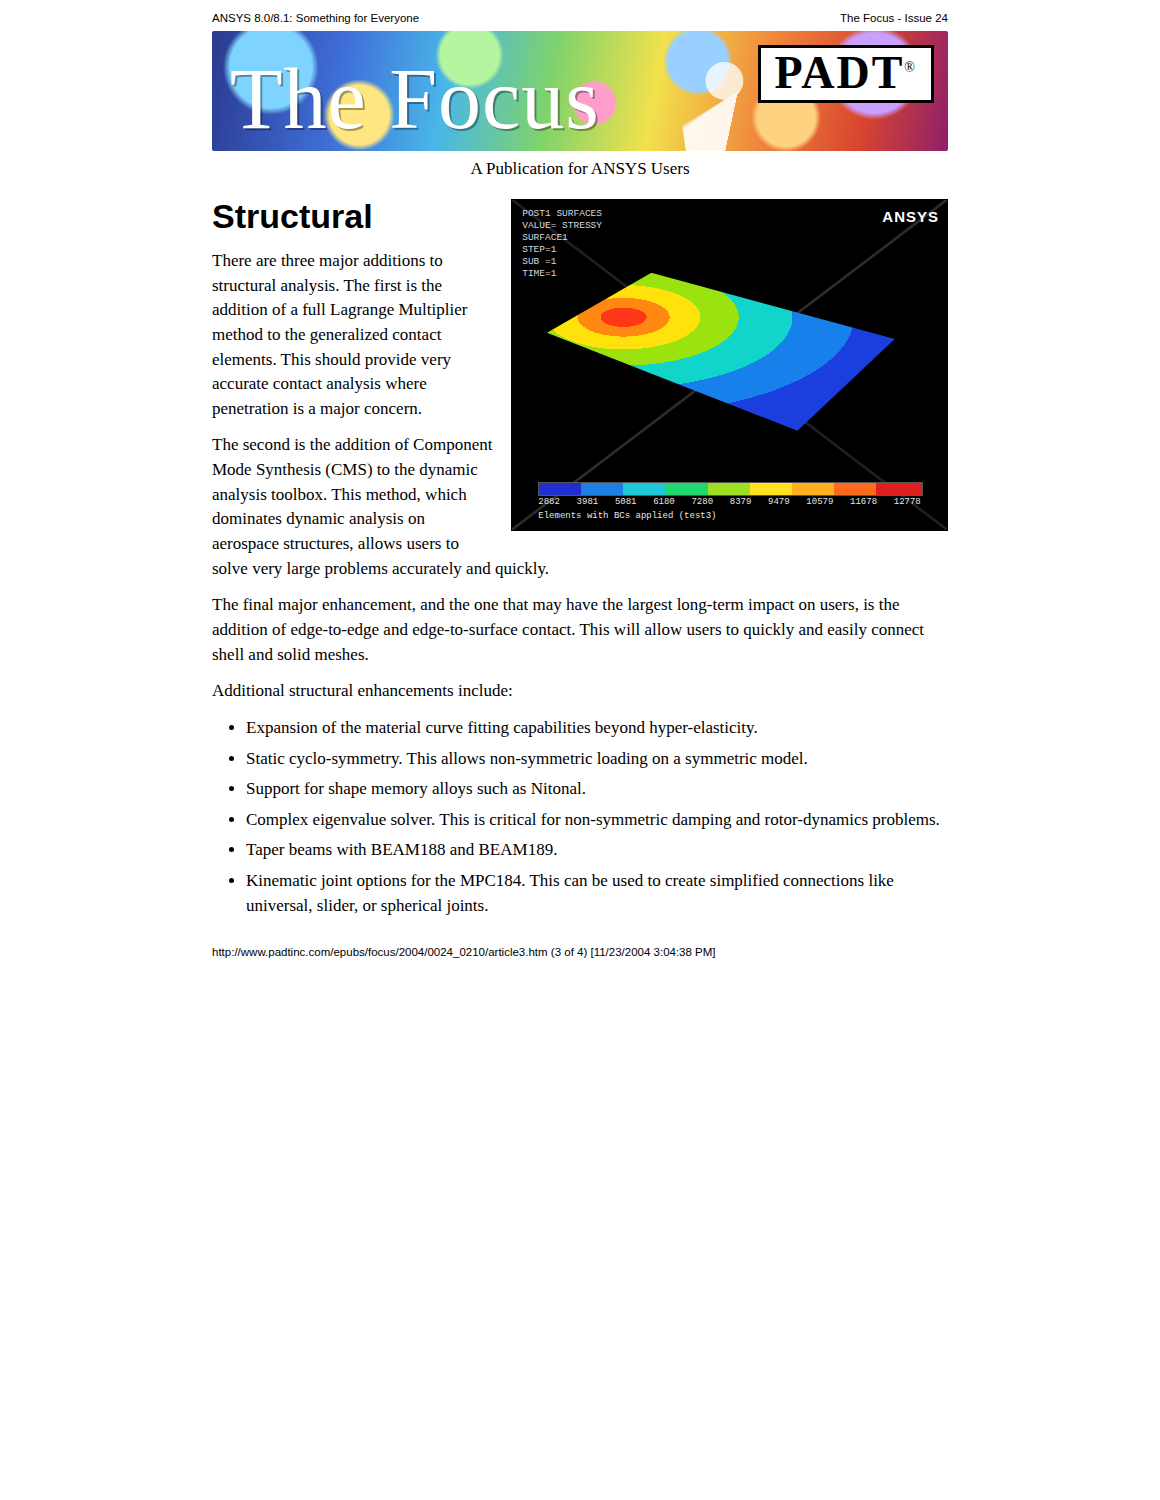ANSYS 8.0/8.1: Something for Everyone The Focus - Issue 24
The Focus
PADT®
A Publication for ANSYS Users
POST1 SURFACES VALUE= STRESSY SURFACE1 STEP=1 SUB =1 TIME=1
ANSYS
2882398150816180728083799479105791167812778
Elements with BCs applied (test3)
Structural
There are three major additions to structural analysis. The first is the addition of a full Lagrange Multiplier method to the generalized contact elements. This should provide very accurate contact analysis where penetration is a major concern.
The second is the addition of Component Mode Synthesis (CMS) to the dynamic analysis toolbox. This method, which dominates dynamic analysis on aerospace structures, allows users to solve very large problems accurately and quickly.
The final major enhancement, and the one that may have the largest long-term impact on users, is the addition of edge-to-edge and edge-to-surface contact. This will allow users to quickly and easily connect shell and solid meshes.
Additional structural enhancements include:
Expansion of the material curve fitting capabilities beyond hyper-elasticity.
Static cyclo-symmetry. This allows non-symmetric loading on a symmetric model.
Support for shape memory alloys such as Nitonal.
Complex eigenvalue solver. This is critical for non-symmetric damping and rotor-dynamics problems.
Taper beams with BEAM188 and BEAM189.
Kinematic joint options for the MPC184. This can be used to create simplified connections like universal, slider, or spherical joints.
http://www.padtinc.com/epubs/focus/2004/0024_0210/article3.htm (3 of 4) [11/23/2004 3:04:38 PM]